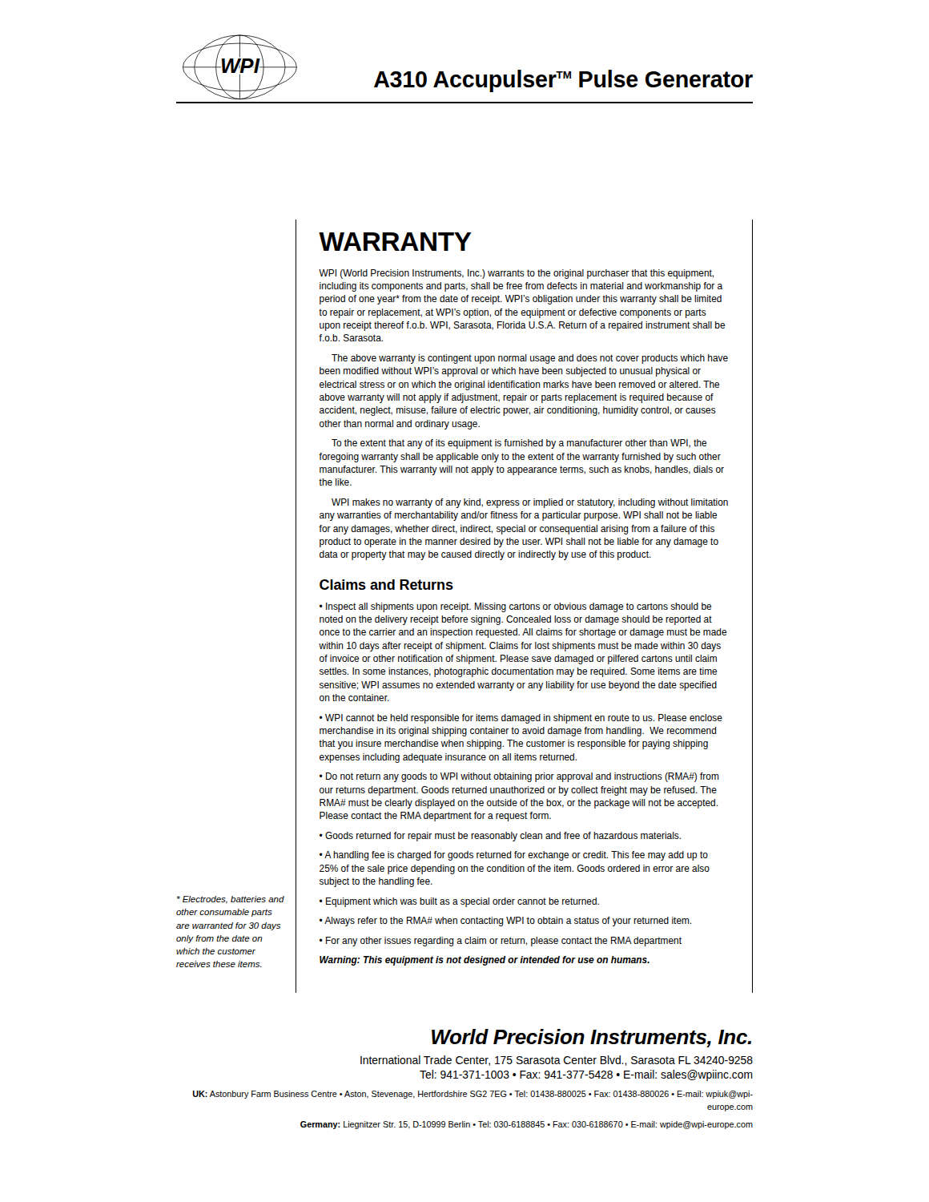WPI
A310 AccupulserTM Pulse Generator
* Electrodes, batteries and other consumable parts are warranted for 30 days only from the date on which the customer receives these items.
WARRANTY
WPI (World Precision Instruments, Inc.) warrants to the original purchaser that this equipment, including its components and parts, shall be free from defects in material and workmanship for a period of one year* from the date of receipt. WPI’s obligation under this warranty shall be limited to repair or replacement, at WPI’s option, of the equipment or defective components or parts upon receipt thereof f.o.b. WPI, Sarasota, Florida U.S.A. Return of a repaired instrument shall be f.o.b. Sarasota.
The above warranty is contingent upon normal usage and does not cover products which have been modified without WPI’s approval or which have been subjected to unusual physical or electrical stress or on which the original identification marks have been removed or altered. The above warranty will not apply if adjustment, repair or parts replacement is required because of accident, neglect, misuse, failure of electric power, air conditioning, humidity control, or causes other than normal and ordinary usage.
To the extent that any of its equipment is furnished by a manufacturer other than WPI, the foregoing warranty shall be applicable only to the extent of the warranty furnished by such other manufacturer. This warranty will not apply to appearance terms, such as knobs, handles, dials or the like.
WPI makes no warranty of any kind, express or implied or statutory, including without limitation any warranties of merchantability and/or fitness for a particular purpose. WPI shall not be liable for any damages, whether direct, indirect, special or consequential arising from a failure of this product to operate in the manner desired by the user. WPI shall not be liable for any damage to data or property that may be caused directly or indirectly by use of this product.
Claims and Returns
• Inspect all shipments upon receipt. Missing cartons or obvious damage to cartons should be noted on the delivery receipt before signing. Concealed loss or damage should be reported at once to the carrier and an inspection requested. All claims for shortage or damage must be made within 10 days after receipt of shipment. Claims for lost shipments must be made within 30 days of invoice or other notification of shipment. Please save damaged or pilfered cartons until claim settles. In some instances, photographic documentation may be required. Some items are time sensitive; WPI assumes no extended warranty or any liability for use beyond the date specified on the container.
• WPI cannot be held responsible for items damaged in shipment en route to us. Please enclose merchandise in its original shipping container to avoid damage from handling. We recommend that you insure merchandise when shipping. The customer is responsible for paying shipping expenses including adequate insurance on all items returned.
• Do not return any goods to WPI without obtaining prior approval and instructions (RMA#) from our returns department. Goods returned unauthorized or by collect freight may be refused. The RMA# must be clearly displayed on the outside of the box, or the package will not be accepted. Please contact the RMA department for a request form.
• Goods returned for repair must be reasonably clean and free of hazardous materials.
• A handling fee is charged for goods returned for exchange or credit. This fee may add up to 25% of the sale price depending on the condition of the item. Goods ordered in error are also subject to the handling fee.
• Equipment which was built as a special order cannot be returned.
• Always refer to the RMA# when contacting WPI to obtain a status of your returned item.
• For any other issues regarding a claim or return, please contact the RMA department
Warning: This equipment is not designed or intended for use on humans.
World Precision Instruments, Inc.
International Trade Center, 175 Sarasota Center Blvd., Sarasota FL 34240-9258
Tel: 941-371-1003 • Fax: 941-377-5428 • E-mail: sales@wpiinc.com
UK: Astonbury Farm Business Centre • Aston, Stevenage, Hertfordshire SG2 7EG • Tel: 01438-880025 • Fax: 01438-880026 • E-mail: wpiuk@wpi-europe.com
Germany: Liegnitzer Str. 15, D-10999 Berlin • Tel: 030-6188845 • Fax: 030-6188670 • E-mail: wpide@wpi-europe.com